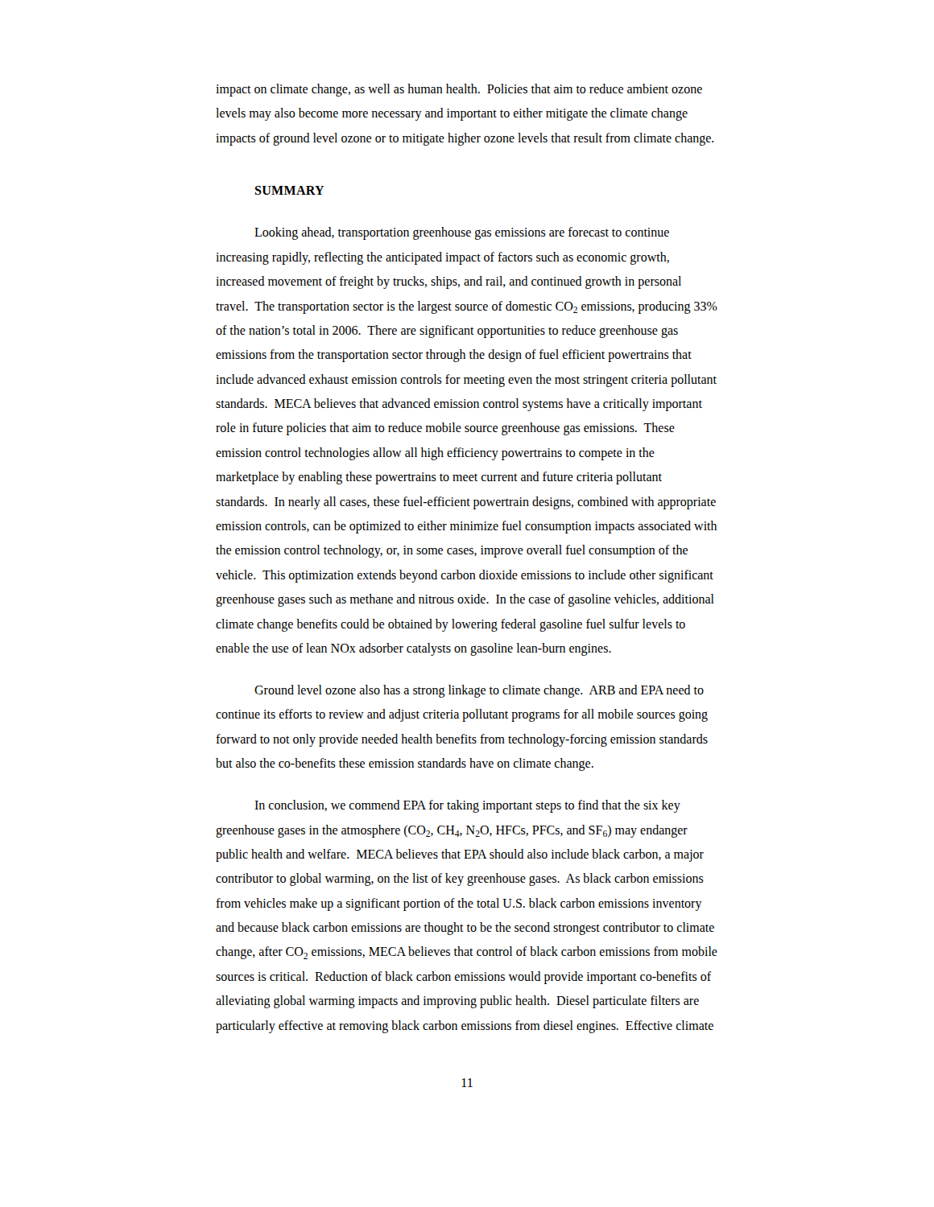impact on climate change, as well as human health. Policies that aim to reduce ambient ozone levels may also become more necessary and important to either mitigate the climate change impacts of ground level ozone or to mitigate higher ozone levels that result from climate change.
SUMMARY
Looking ahead, transportation greenhouse gas emissions are forecast to continue increasing rapidly, reflecting the anticipated impact of factors such as economic growth, increased movement of freight by trucks, ships, and rail, and continued growth in personal travel. The transportation sector is the largest source of domestic CO2 emissions, producing 33% of the nation’s total in 2006. There are significant opportunities to reduce greenhouse gas emissions from the transportation sector through the design of fuel efficient powertrains that include advanced exhaust emission controls for meeting even the most stringent criteria pollutant standards. MECA believes that advanced emission control systems have a critically important role in future policies that aim to reduce mobile source greenhouse gas emissions. These emission control technologies allow all high efficiency powertrains to compete in the marketplace by enabling these powertrains to meet current and future criteria pollutant standards. In nearly all cases, these fuel-efficient powertrain designs, combined with appropriate emission controls, can be optimized to either minimize fuel consumption impacts associated with the emission control technology, or, in some cases, improve overall fuel consumption of the vehicle. This optimization extends beyond carbon dioxide emissions to include other significant greenhouse gases such as methane and nitrous oxide. In the case of gasoline vehicles, additional climate change benefits could be obtained by lowering federal gasoline fuel sulfur levels to enable the use of lean NOx adsorber catalysts on gasoline lean-burn engines.
Ground level ozone also has a strong linkage to climate change. ARB and EPA need to continue its efforts to review and adjust criteria pollutant programs for all mobile sources going forward to not only provide needed health benefits from technology-forcing emission standards but also the co-benefits these emission standards have on climate change.
In conclusion, we commend EPA for taking important steps to find that the six key greenhouse gases in the atmosphere (CO2, CH4, N2O, HFCs, PFCs, and SF6) may endanger public health and welfare. MECA believes that EPA should also include black carbon, a major contributor to global warming, on the list of key greenhouse gases. As black carbon emissions from vehicles make up a significant portion of the total U.S. black carbon emissions inventory and because black carbon emissions are thought to be the second strongest contributor to climate change, after CO2 emissions, MECA believes that control of black carbon emissions from mobile sources is critical. Reduction of black carbon emissions would provide important co-benefits of alleviating global warming impacts and improving public health. Diesel particulate filters are particularly effective at removing black carbon emissions from diesel engines. Effective climate
11